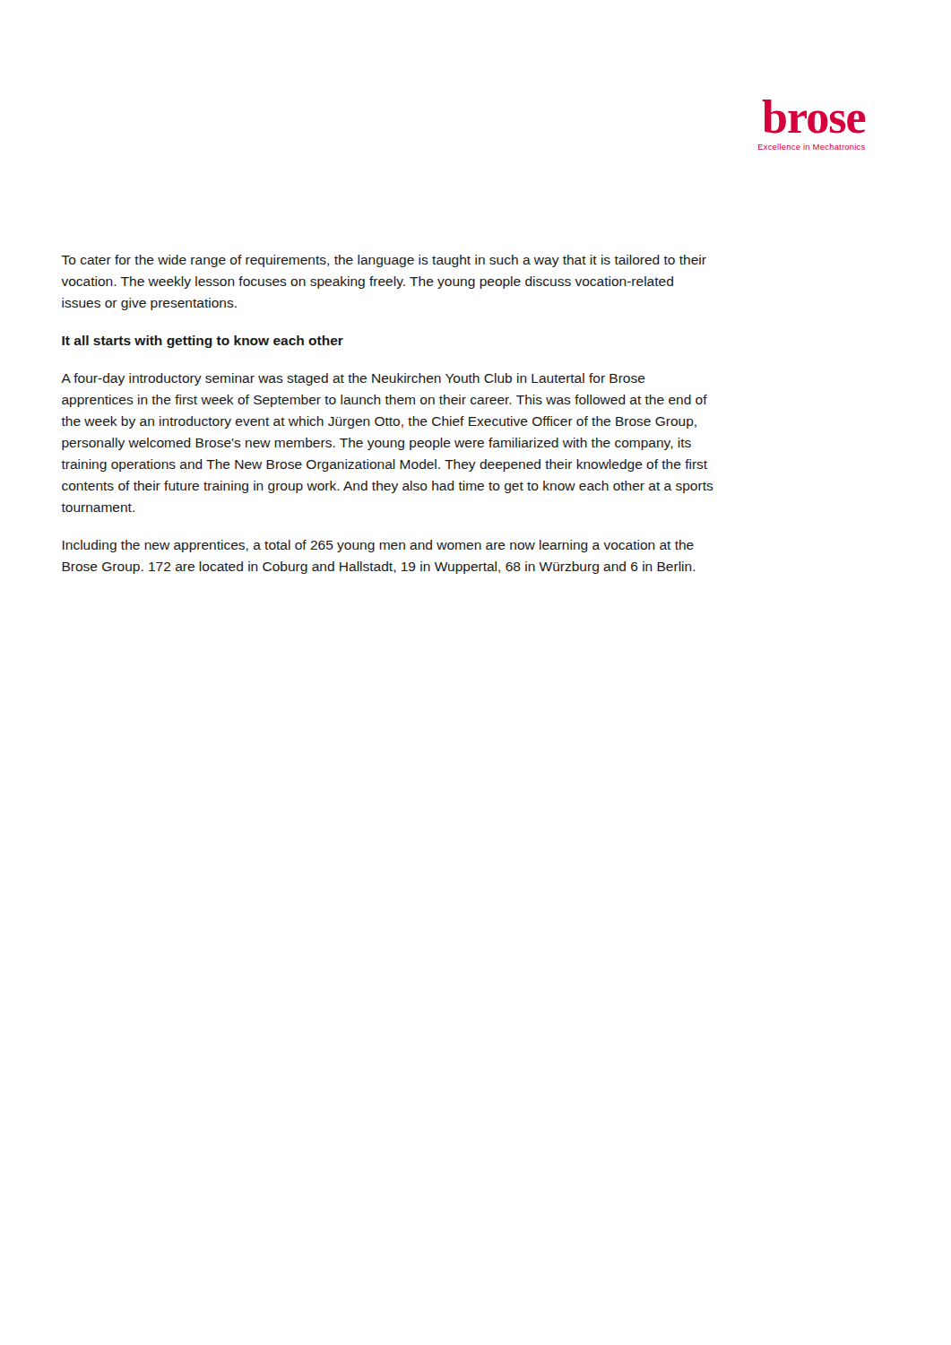brose Excellence in Mechatronics
To cater for the wide range of requirements, the language is taught in such a way that it is tailored to their vocation. The weekly lesson focuses on speaking freely. The young people discuss vocation-related issues or give presentations.
It all starts with getting to know each other
A four-day introductory seminar was staged at the Neukirchen Youth Club in Lautertal for Brose apprentices in the first week of September to launch them on their career. This was followed at the end of the week by an introductory event at which Jürgen Otto, the Chief Executive Officer of the Brose Group, personally welcomed Brose's new members. The young people were familiarized with the company, its training operations and The New Brose Organizational Model. They deepened their knowledge of the first contents of their future training in group work. And they also had time to get to know each other at a sports tournament.
Including the new apprentices, a total of 265 young men and women are now learning a vocation at the Brose Group. 172 are located in Coburg and Hallstadt, 19 in Wuppertal, 68 in Würzburg and 6 in Berlin.